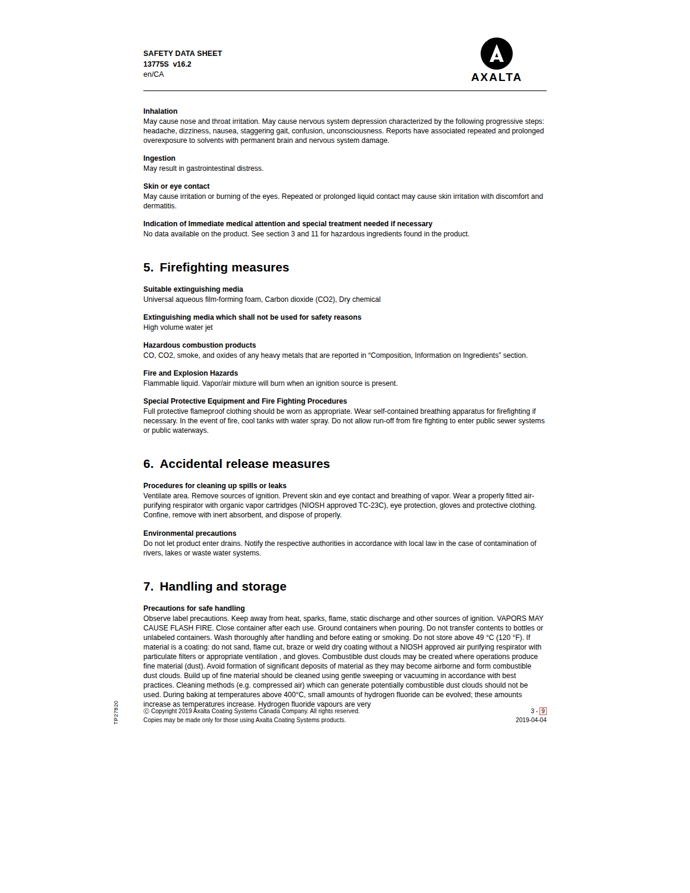SAFETY DATA SHEET
13775S v16.2
en/CA
AXALTA
Inhalation
May cause nose and throat irritation. May cause nervous system depression characterized by the following progressive steps: headache, dizziness, nausea, staggering gait, confusion, unconsciousness. Reports have associated repeated and prolonged overexposure to solvents with permanent brain and nervous system damage.
Ingestion
May result in gastrointestinal distress.
Skin or eye contact
May cause irritation or burning of the eyes. Repeated or prolonged liquid contact may cause skin irritation with discomfort and dermatitis.
Indication of Immediate medical attention and special treatment needed if necessary
No data available on the product. See section 3 and 11 for hazardous ingredients found in the product.
5. Firefighting measures
Suitable extinguishing media
Universal aqueous film-forming foam, Carbon dioxide (CO2), Dry chemical
Extinguishing media which shall not be used for safety reasons
High volume water jet
Hazardous combustion products
CO, CO2, smoke, and oxides of any heavy metals that are reported in “Composition, Information on Ingredients” section.
Fire and Explosion Hazards
Flammable liquid. Vapor/air mixture will burn when an ignition source is present.
Special Protective Equipment and Fire Fighting Procedures
Full protective flameproof clothing should be worn as appropriate. Wear self-contained breathing apparatus for firefighting if necessary. In the event of fire, cool tanks with water spray. Do not allow run-off from fire fighting to enter public sewer systems or public waterways.
6. Accidental release measures
Procedures for cleaning up spills or leaks
Ventilate area. Remove sources of ignition. Prevent skin and eye contact and breathing of vapor. Wear a properly fitted air-purifying respirator with organic vapor cartridges (NIOSH approved TC-23C), eye protection, gloves and protective clothing. Confine, remove with inert absorbent, and dispose of properly.
Environmental precautions
Do not let product enter drains. Notify the respective authorities in accordance with local law in the case of contamination of rivers, lakes or waste water systems.
7. Handling and storage
Precautions for safe handling
Observe label precautions. Keep away from heat, sparks, flame, static discharge and other sources of ignition. VAPORS MAY CAUSE FLASH FIRE. Close container after each use. Ground containers when pouring. Do not transfer contents to bottles or unlabeled containers. Wash thoroughly after handling and before eating or smoking. Do not store above 49 °C (120 °F). If material is a coating: do not sand, flame cut, braze or weld dry coating without a NIOSH approved air purifying respirator with particulate filters or appropriate ventilation , and gloves. Combustible dust clouds may be created where operations produce fine material (dust). Avoid formation of significant deposits of material as they may become airborne and form combustible dust clouds. Build up of fine material should be cleaned using gentle sweeping or vacuuming in accordance with best practices. Cleaning methods (e.g. compressed air) which can generate potentially combustible dust clouds should not be used. During baking at temperatures above 400°C, small amounts of hydrogen fluoride can be evolved; these amounts increase as temperatures increase. Hydrogen fluoride vapours are very
| Ⓒ Copyright 2019 Axalta Coating Systems Canada Company. All rights reserved. | 3 - 9 |
| Copies may be made only for those using Axalta Coating Systems products. | 2019-04-04 |
TP27820